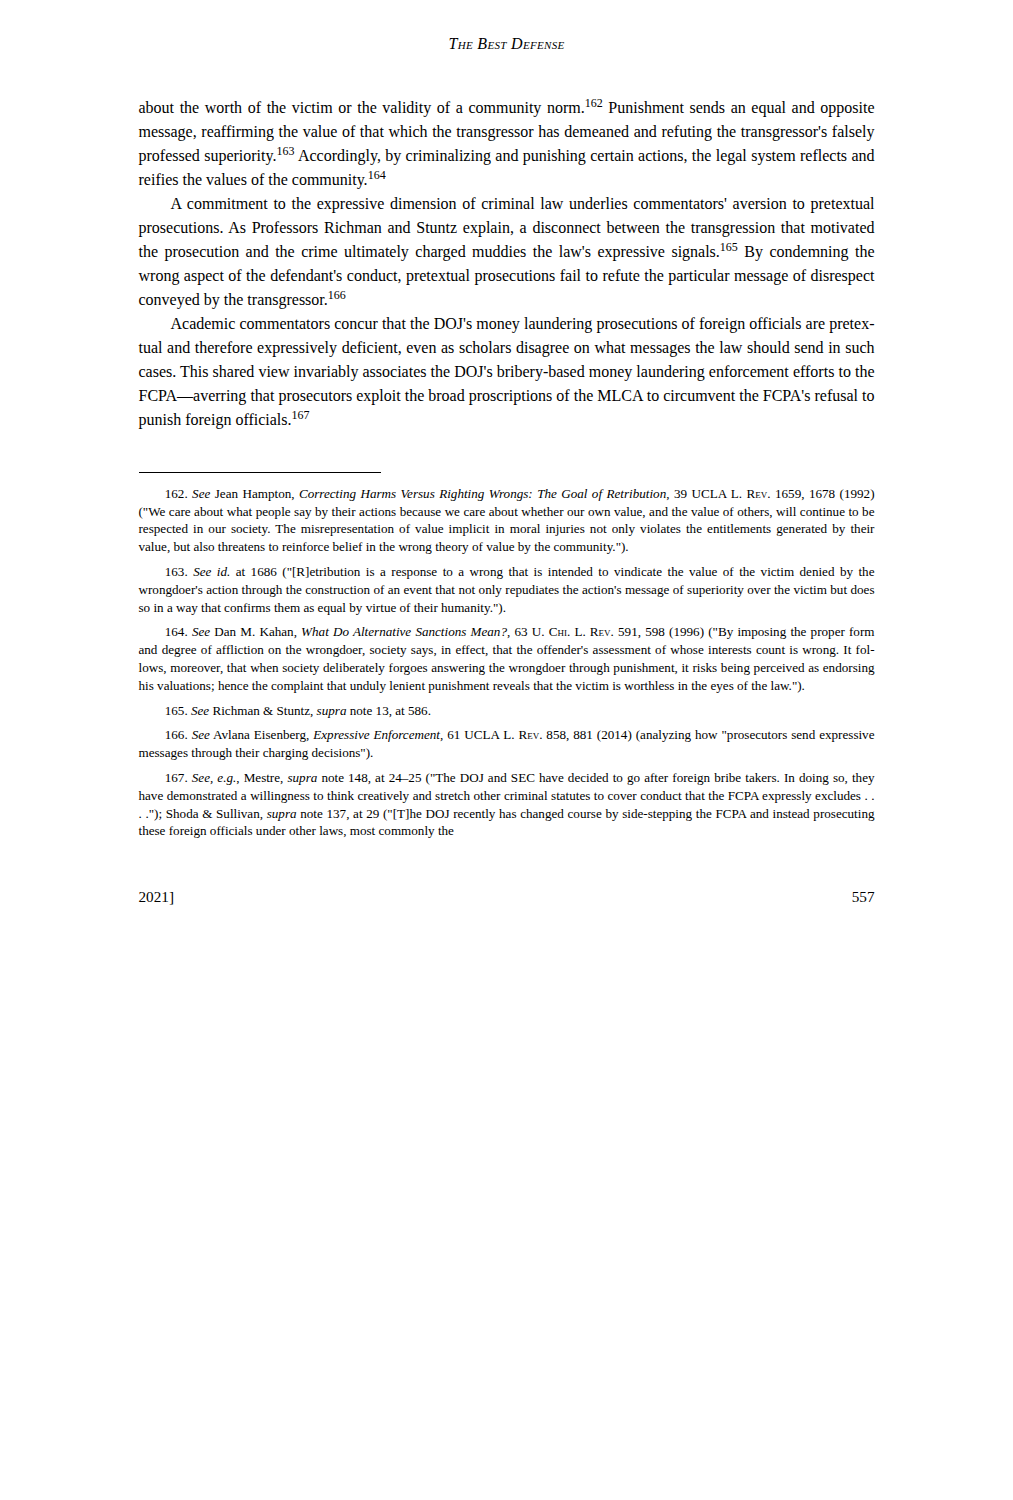The Best Defense
about the worth of the victim or the validity of a community norm.162 Punishment sends an equal and opposite message, reaffirming the value of that which the transgressor has demeaned and refuting the transgressor's falsely professed superiority.163 Accordingly, by criminalizing and punishing certain actions, the legal system reflects and reifies the values of the community.164
A commitment to the expressive dimension of criminal law underlies commentators' aversion to pretextual prosecutions. As Professors Richman and Stuntz explain, a disconnect between the transgression that motivated the prosecution and the crime ultimately charged muddies the law's expressive signals.165 By condemning the wrong aspect of the defendant's conduct, pretextual prosecutions fail to refute the particular message of disrespect conveyed by the transgressor.166
Academic commentators concur that the DOJ's money laundering prosecutions of foreign officials are pretextual and therefore expressively deficient, even as scholars disagree on what messages the law should send in such cases. This shared view invariably associates the DOJ's bribery-based money laundering enforcement efforts to the FCPA—averring that prosecutors exploit the broad proscriptions of the MLCA to circumvent the FCPA's refusal to punish foreign officials.167
162. See Jean Hampton, Correcting Harms Versus Righting Wrongs: The Goal of Retribution, 39 UCLA L. Rev. 1659, 1678 (1992) ("We care about what people say by their actions because we care about whether our own value, and the value of others, will continue to be respected in our society. The misrepresentation of value implicit in moral injuries not only violates the entitlements generated by their value, but also threatens to reinforce belief in the wrong theory of value by the community.").
163. See id. at 1686 ("[R]etribution is a response to a wrong that is intended to vindicate the value of the victim denied by the wrongdoer's action through the construction of an event that not only repudiates the action's message of superiority over the victim but does so in a way that confirms them as equal by virtue of their humanity.").
164. See Dan M. Kahan, What Do Alternative Sanctions Mean?, 63 U. Chi. L. Rev. 591, 598 (1996) ("By imposing the proper form and degree of affliction on the wrongdoer, society says, in effect, that the offender's assessment of whose interests count is wrong. It follows, moreover, that when society deliberately forgoes answering the wrongdoer through punishment, it risks being perceived as endorsing his valuations; hence the complaint that unduly lenient punishment reveals that the victim is worthless in the eyes of the law.").
165. See Richman & Stuntz, supra note 13, at 586.
166. See Avlana Eisenberg, Expressive Enforcement, 61 UCLA L. Rev. 858, 881 (2014) (analyzing how "prosecutors send expressive messages through their charging decisions").
167. See, e.g., Mestre, supra note 148, at 24–25 ("The DOJ and SEC have decided to go after foreign bribe takers. In doing so, they have demonstrated a willingness to think creatively and stretch other criminal statutes to cover conduct that the FCPA expressly excludes . . . ."); Shoda & Sullivan, supra note 137, at 29 ("[T]he DOJ recently has changed course by side-stepping the FCPA and instead prosecuting these foreign officials under other laws, most commonly the
2021] 557